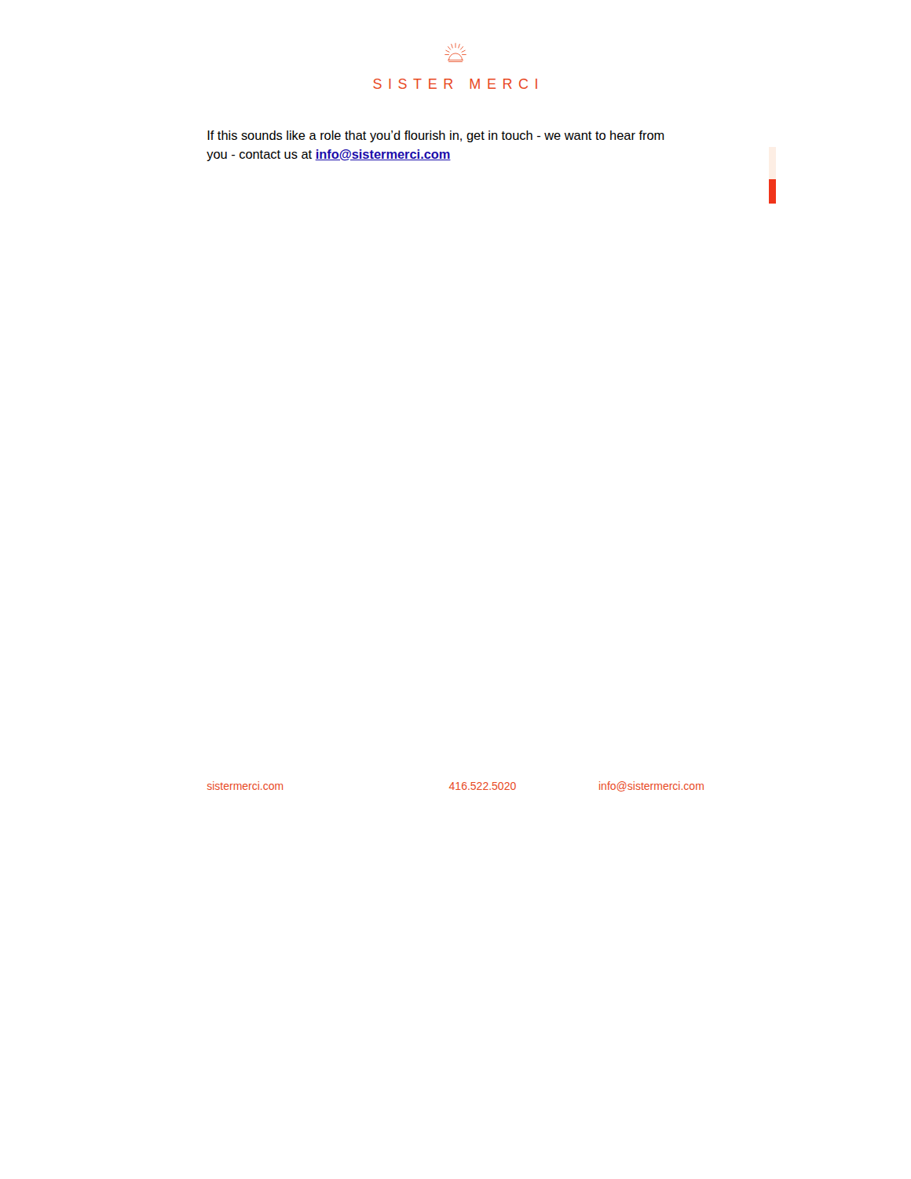SISTER MERCI
If this sounds like a role that you’d flourish in, get in touch - we want to hear from you - contact us at info@sistermerci.com
sistermerci.com 416.522.5020 info@sistermerci.com